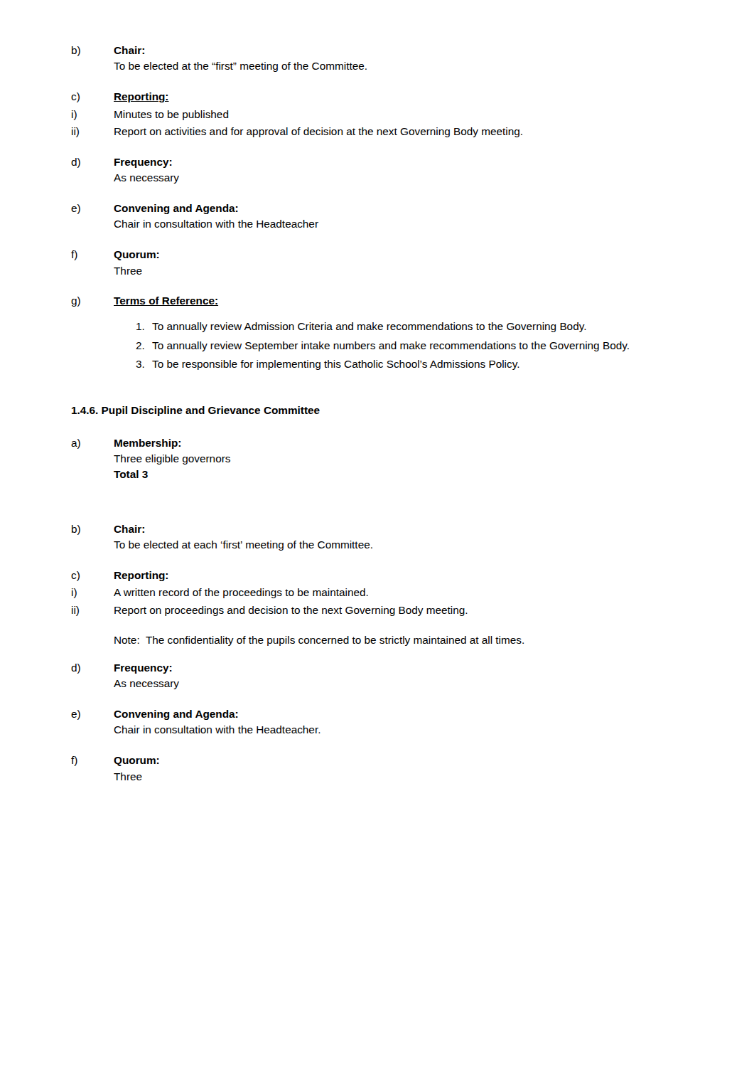b)
Chair:
To be elected at the “first” meeting of the Committee.
c)
Reporting:
i)
Minutes to be published
ii)
Report on activities and for approval of decision at the next Governing Body meeting.
d)
Frequency:
As necessary
e)
Convening and Agenda:
Chair in consultation with the Headteacher
f)
Quorum:
Three
g)
Terms of Reference:
To annually review Admission Criteria and make recommendations to the Governing Body.
To annually review September intake numbers and make recommendations to the Governing Body.
To be responsible for implementing this Catholic School’s Admissions Policy.
1.4.6. Pupil Discipline and Grievance Committee
a)
Membership:
Three eligible governors
Total 3
b)
Chair:
To be elected at each ‘first’ meeting of the Committee.
c)
Reporting:
i)
A written record of the proceedings to be maintained.
ii)
Report on proceedings and decision to the next Governing Body meeting.
Note: The confidentiality of the pupils concerned to be strictly maintained at all times.
d)
Frequency:
As necessary
e)
Convening and Agenda:
Chair in consultation with the Headteacher.
f)
Quorum:
Three